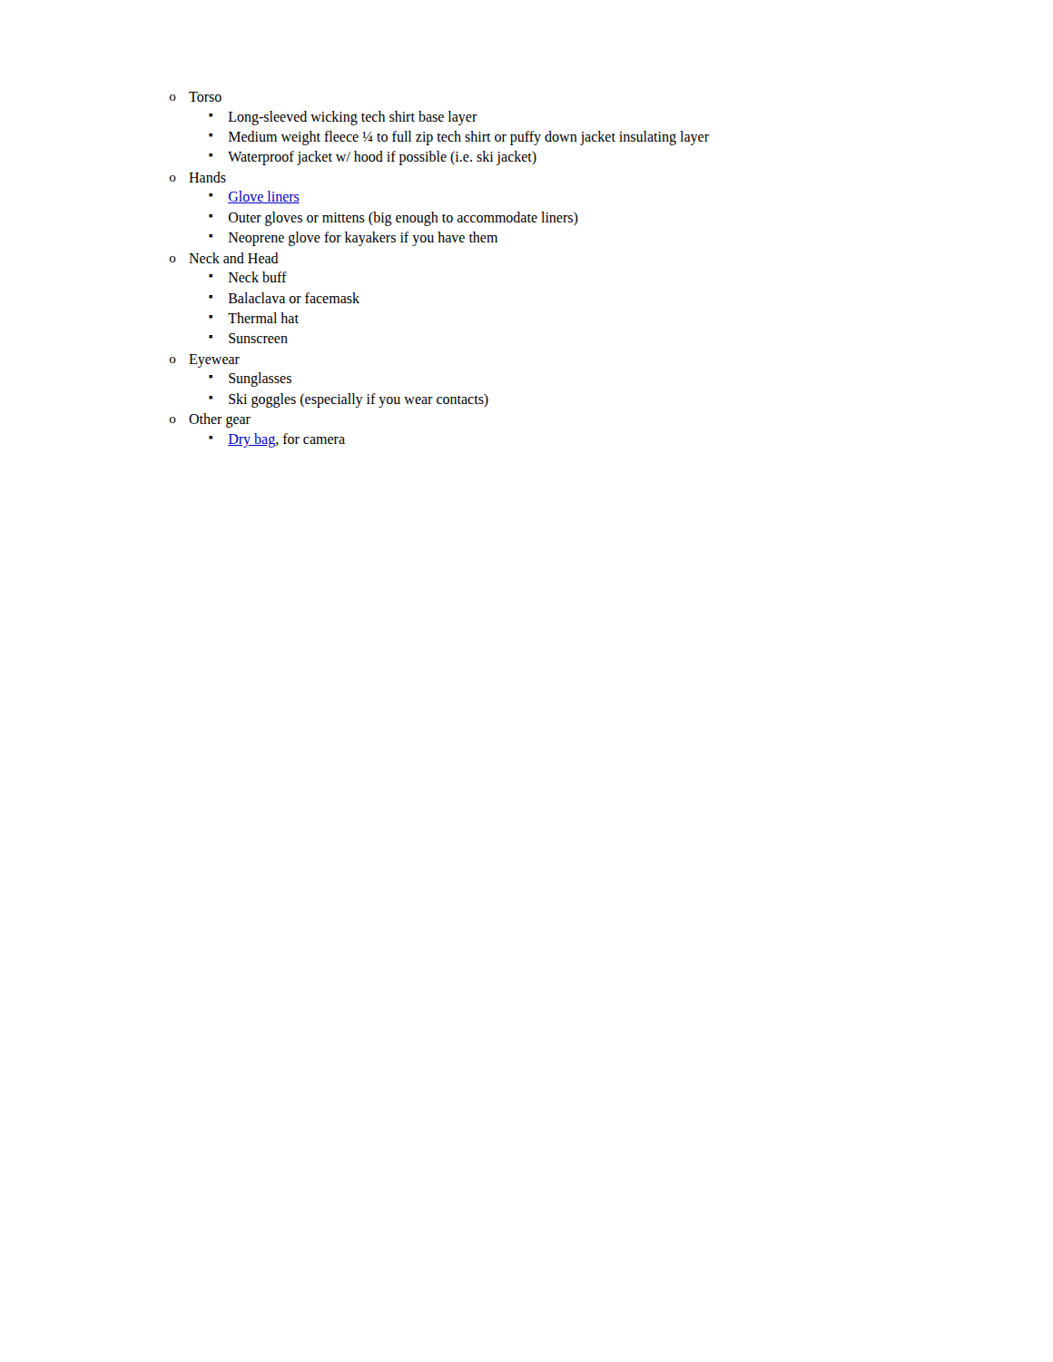Torso
Long-sleeved wicking tech shirt base layer
Medium weight fleece ¼ to full zip tech shirt or puffy down jacket insulating layer
Waterproof jacket w/ hood if possible (i.e. ski jacket)
Hands
Glove liners
Outer gloves or mittens (big enough to accommodate liners)
Neoprene glove for kayakers if you have them
Neck and Head
Neck buff
Balaclava or facemask
Thermal hat
Sunscreen
Eyewear
Sunglasses
Ski goggles (especially if you wear contacts)
Other gear
Dry bag, for camera